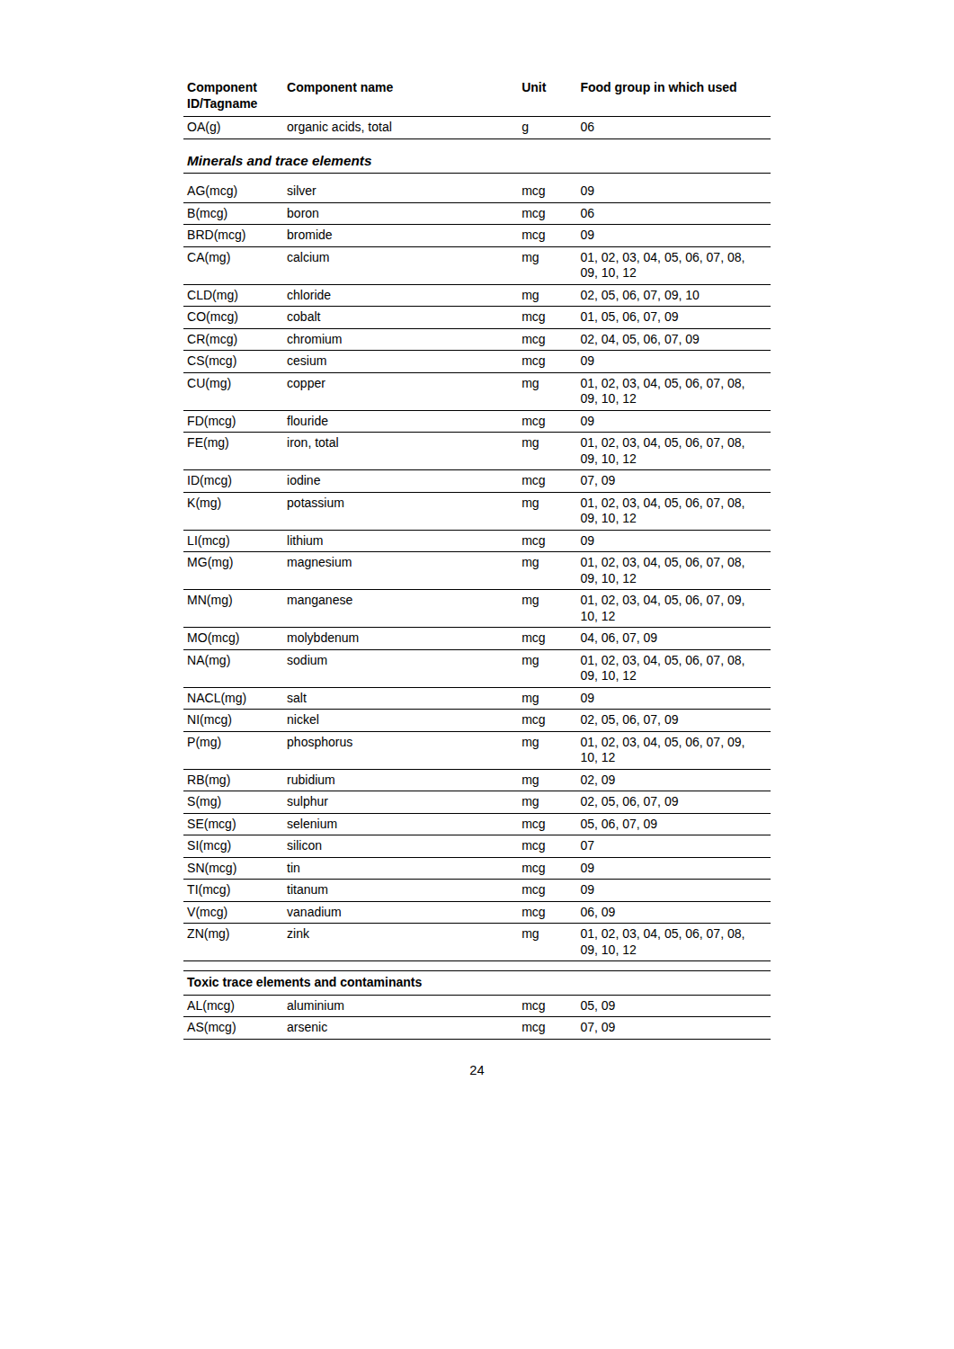| Component ID/Tagname | Component name | Unit | Food group in which used |
| --- | --- | --- | --- |
| OA(g) | organic acids, total | g | 06 |
| Minerals and trace elements |
| AG(mcg) | silver | mcg | 09 |
| B(mcg) | boron | mcg | 06 |
| BRD(mcg) | bromide | mcg | 09 |
| CA(mg) | calcium | mg | 01, 02, 03, 04, 05, 06, 07, 08, 09, 10, 12 |
| CLD(mg) | chloride | mg | 02, 05, 06, 07, 09, 10 |
| CO(mcg) | cobalt | mcg | 01, 05, 06, 07, 09 |
| CR(mcg) | chromium | mcg | 02, 04, 05, 06, 07, 09 |
| CS(mcg) | cesium | mcg | 09 |
| CU(mg) | copper | mg | 01, 02, 03, 04, 05, 06, 07, 08, 09, 10, 12 |
| FD(mcg) | flouride | mcg | 09 |
| FE(mg) | iron, total | mg | 01, 02, 03, 04, 05, 06, 07, 08, 09, 10, 12 |
| ID(mcg) | iodine | mcg | 07, 09 |
| K(mg) | potassium | mg | 01, 02, 03, 04, 05, 06, 07, 08, 09, 10, 12 |
| LI(mcg) | lithium | mcg | 09 |
| MG(mg) | magnesium | mg | 01, 02, 03, 04, 05, 06, 07, 08, 09, 10, 12 |
| MN(mg) | manganese | mg | 01, 02, 03, 04, 05, 06, 07, 09, 10, 12 |
| MO(mcg) | molybdenum | mcg | 04, 06, 07, 09 |
| NA(mg) | sodium | mg | 01, 02, 03, 04, 05, 06, 07, 08, 09, 10, 12 |
| NACL(mg) | salt | mg | 09 |
| NI(mcg) | nickel | mcg | 02, 05, 06, 07, 09 |
| P(mg) | phosphorus | mg | 01, 02, 03, 04, 05, 06, 07, 09, 10, 12 |
| RB(mg) | rubidium | mg | 02, 09 |
| S(mg) | sulphur | mg | 02, 05, 06, 07, 09 |
| SE(mcg) | selenium | mcg | 05, 06, 07, 09 |
| SI(mcg) | silicon | mcg | 07 |
| SN(mcg) | tin | mcg | 09 |
| TI(mcg) | titanum | mcg | 09 |
| V(mcg) | vanadium | mcg | 06, 09 |
| ZN(mg) | zink | mg | 01, 02, 03, 04, 05, 06, 07, 08, 09, 10, 12 |
| Toxic trace elements and contaminants |
| AL(mcg) | aluminium | mcg | 05, 09 |
| AS(mcg) | arsenic | mcg | 07, 09 |
24